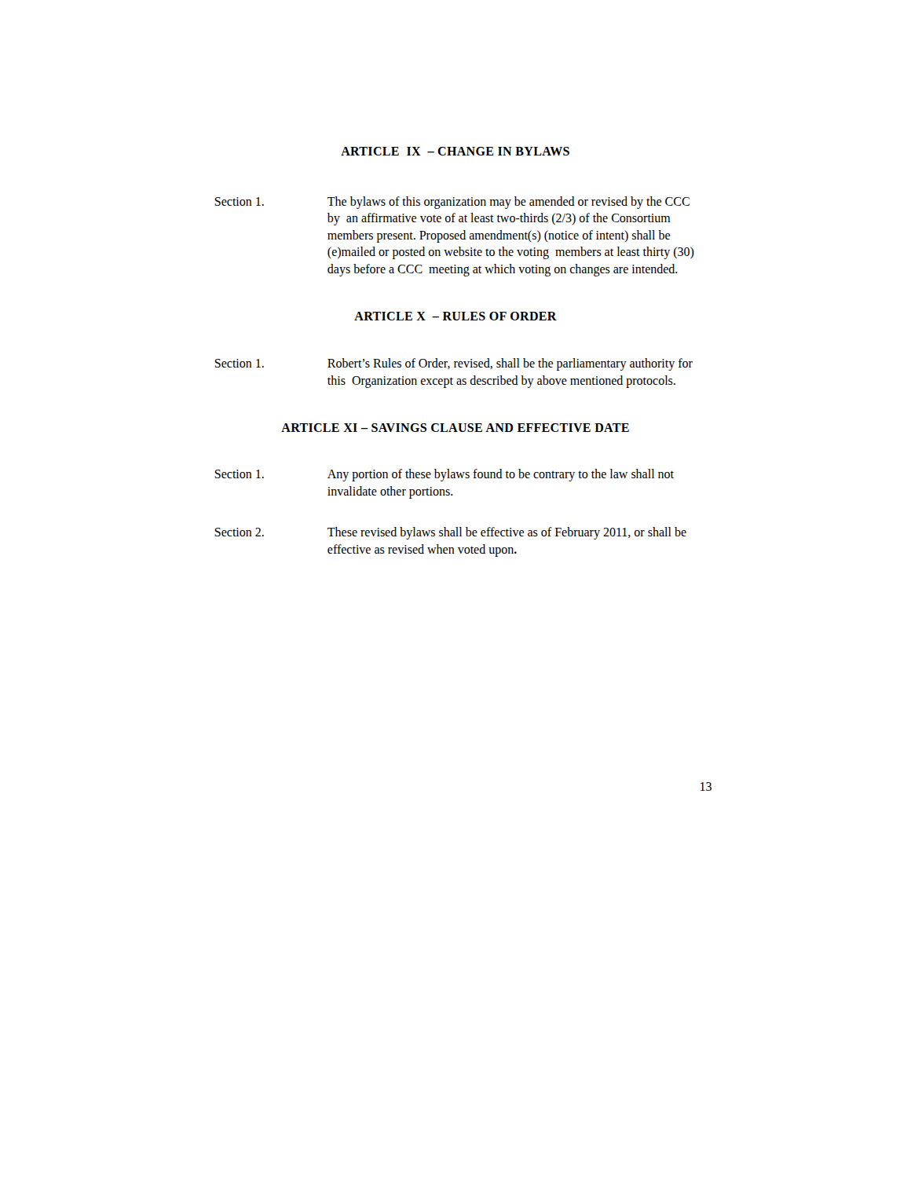ARTICLE IX – CHANGE IN BYLAWS
Section 1.
The bylaws of this organization may be amended or revised by the CCC by an affirmative vote of at least two-thirds (2/3) of the Consortium members present. Proposed amendment(s) (notice of intent) shall be (e)mailed or posted on website to the voting members at least thirty (30) days before a CCC meeting at which voting on changes are intended.
ARTICLE X – RULES OF ORDER
Section 1.
Robert’s Rules of Order, revised, shall be the parliamentary authority for this Organization except as described by above mentioned protocols.
ARTICLE XI – SAVINGS CLAUSE AND EFFECTIVE DATE
Section 1.
Any portion of these bylaws found to be contrary to the law shall not invalidate other portions.
Section 2.
These revised bylaws shall be effective as of February 2011, or shall be effective as revised when voted upon.
13